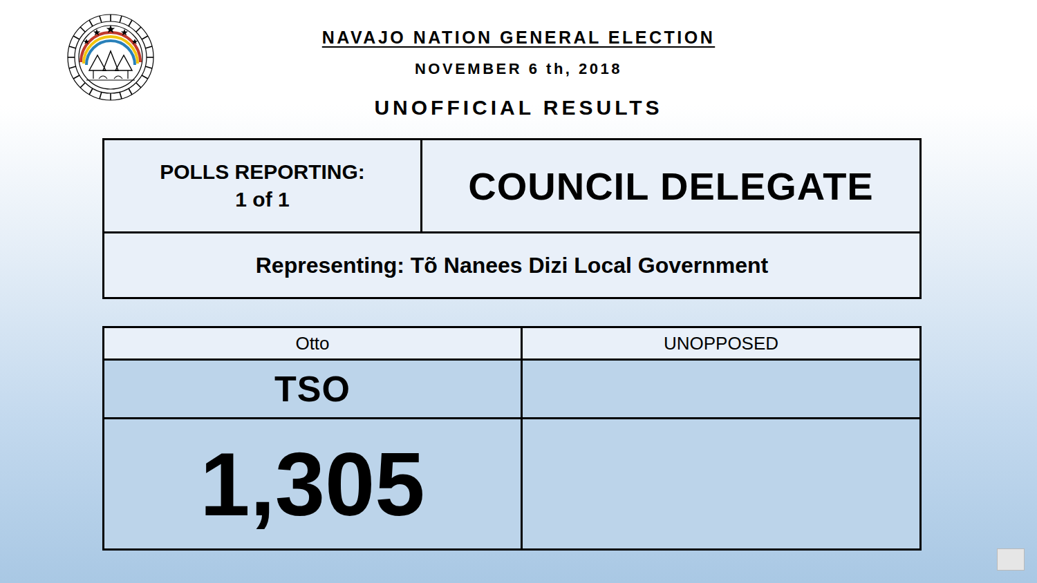NAVAJO NATION GENERAL ELECTION
NOVEMBER 6 th, 2018
UNOFFICIAL RESULTS
| POLLS REPORTING: 1 of 1 | COUNCIL DELEGATE |
| Representing: Tõ Nanees Dizi Local Government |
| Otto | UNOPPOSED |
| TSO | |
| 1,305 | |